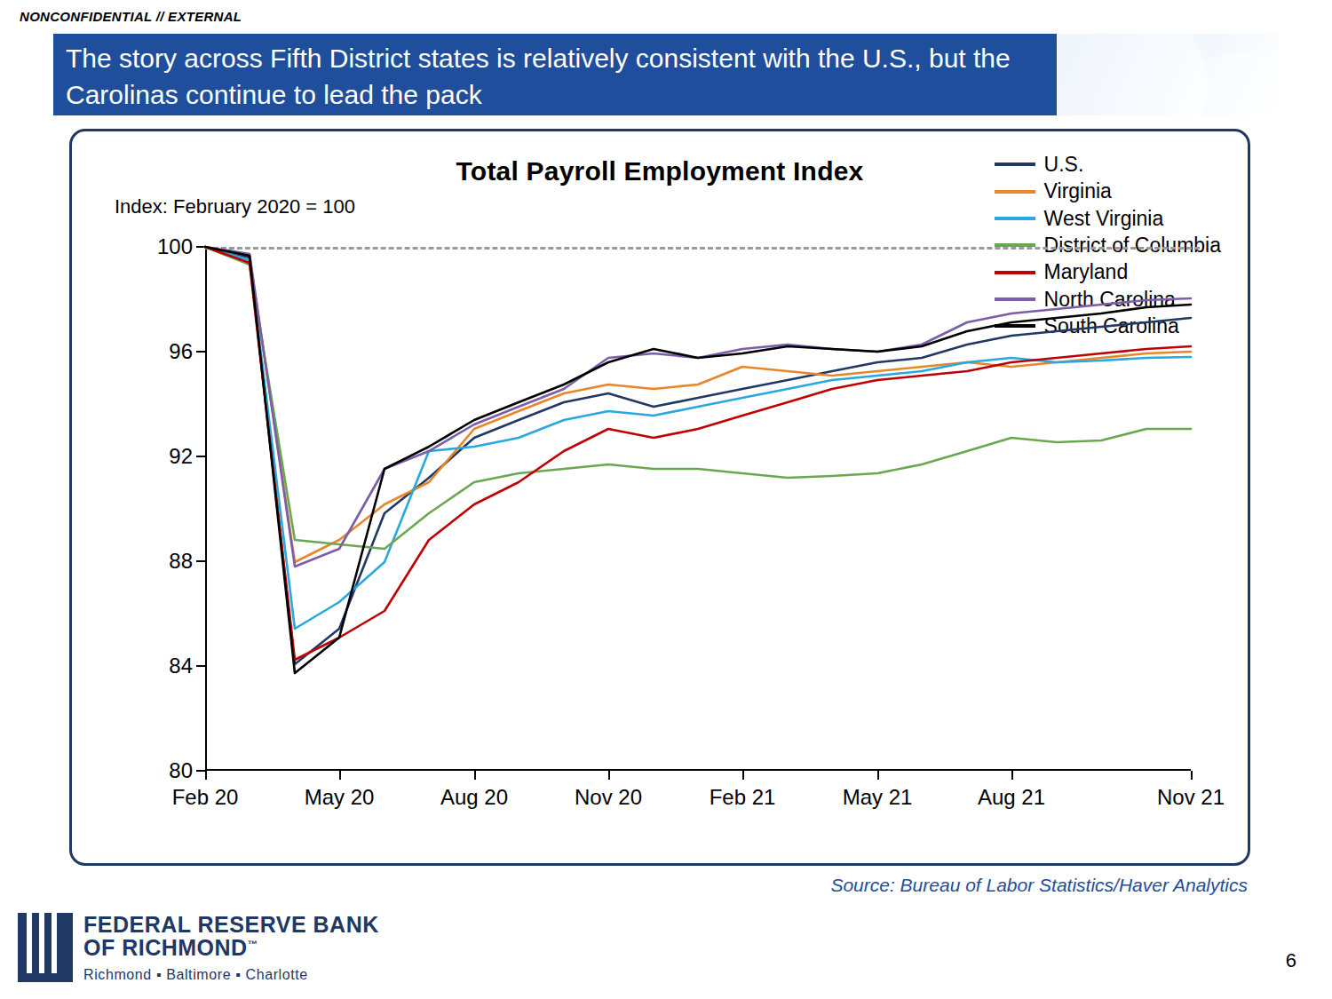NONCONFIDENTIAL // EXTERNAL
The story across Fifth District states is relatively consistent with the U.S., but the Carolinas continue to lead the pack
Total Payroll Employment Index
Index: February 2020 = 100
U.S.
Virginia
West Virginia
District of Columbia
Maryland
North Carolina
South Carolina
100
96
92
88
84
80
Feb 20
May 20
Aug 20
Nov 20
Feb 21
May 21
Aug 21
Nov 21
Source: Bureau of Labor Statistics/Haver Analytics
FEDERAL RESERVE BANK
OF RICHMOND™
Richmond ▪ Baltimore ▪ Charlotte
6